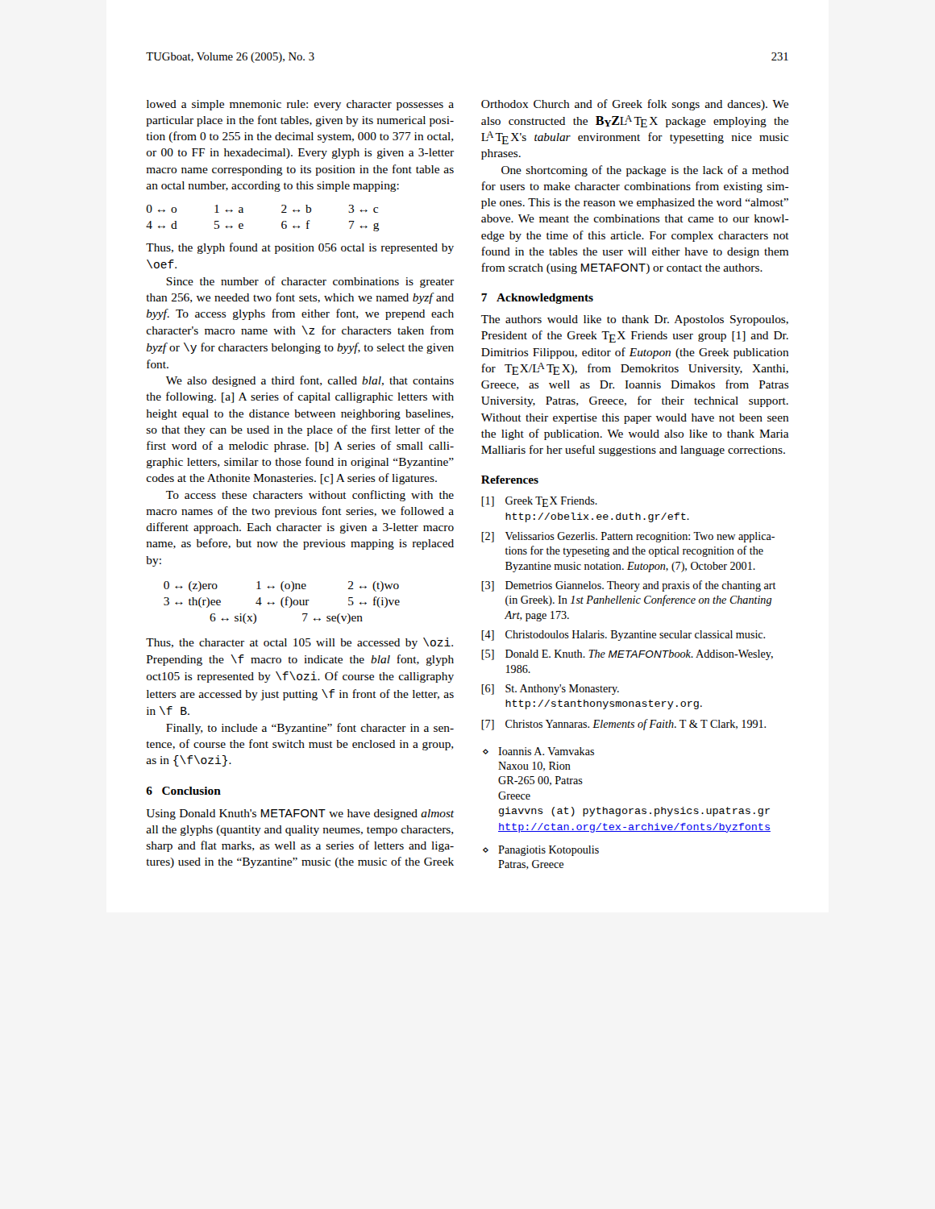TUGboat, Volume 26 (2005), No. 3 231
lowed a simple mnemonic rule: every character possesses a particular place in the font tables, given by its numerical position (from 0 to 255 in the decimal system, 000 to 377 in octal, or 00 to FF in hexadecimal). Every glyph is given a 3-letter macro name corresponding to its position in the font table as an octal number, according to this simple mapping:
0 ↔ o 1 ↔ a 2 ↔ b 3 ↔ c 4 ↔ d 5 ↔ e 6 ↔ f 7 ↔ g
Thus, the glyph found at position 056 octal is represented by \oef.
Since the number of character combinations is greater than 256, we needed two font sets, which we named byzf and byyf. To access glyphs from either font, we prepend each character's macro name with \z for characters taken from byzf or \y for characters belonging to byyf, to select the given font.
We also designed a third font, called blal, that contains the following. [a] A series of capital calligraphic letters with height equal to the distance between neighboring baselines, so that they can be used in the place of the first letter of the first word of a melodic phrase. [b] A series of small calligraphic letters, similar to those found in original “Byzantine” codes at the Athonite Monasteries. [c] A series of ligatures.
To access these characters without conflicting with the macro names of the two previous font series, we followed a different approach. Each character is given a 3-letter macro name, as before, but now the previous mapping is replaced by:
0 ↔ (z)ero 1 ↔ (o)ne 2 ↔ (t)wo 3 ↔ th(r)ee 4 ↔ (f)our 5 ↔ f(i)ve 6 ↔ si(x) 7 ↔ se(v)en
Thus, the character at octal 105 will be accessed by \ozi. Prepending the \f macro to indicate the blal font, glyph oct105 is represented by \f\ozi. Of course the calligraphy letters are accessed by just putting \f in front of the letter, as in \f B.
Finally, to include a “Byzantine” font character in a sentence, of course the font switch must be enclosed in a group, as in {\f\ozi}.
6 Conclusion
Using Donald Knuth's METAFONT we have designed almost all the glyphs (quantity and quality neumes, tempo characters, sharp and flat marks, as well as a series of letters and ligatures) used in the “Byzantine” music (the music of the Greek Orthodox Church and of Greek folk songs and dances). We also constructed the BYZ LATEX package employing the LATEX's tabular environment for typesetting nice music phrases.
One shortcoming of the package is the lack of a method for users to make character combinations from existing simple ones. This is the reason we emphasized the word “almost” above. We meant the combinations that came to our knowledge by the time of this article. For complex characters not found in the tables the user will either have to design them from scratch (using METAFONT) or contact the authors.
7 Acknowledgments
The authors would like to thank Dr. Apostolos Syropoulos, President of the Greek TEX Friends user group [1] and Dr. Dimitrios Filippou, editor of Eutopon (the Greek publication for TEX/LATEX), from Demokritos University, Xanthi, Greece, as well as Dr. Ioannis Dimakos from Patras University, Patras, Greece, for their technical support. Without their expertise this paper would have not been seen the light of publication. We would also like to thank Maria Malliaris for her useful suggestions and language corrections.
References
Greek TEX Friends.
http://obelix.ee.duth.gr/eft.
Velissarios Gezerlis. Pattern recognition: Two new applications for the typeseting and the optical recognition of the Byzantine music notation. Eutopon, (7), October 2001.
Demetrios Giannelos. Theory and praxis of the chanting art (in Greek). In 1st Panhellenic Conference on the Chanting Art, page 173.
Christodoulos Halaris. Byzantine secular classical music.
Donald E. Knuth. The METAFONTbook. Addison-Wesley, 1986.
St. Anthony's Monastery.
http://stanthonysmonastery.org.
Christos Yannaras. Elements of Faith. T & T Clark, 1991.
Ioannis A. Vamvakas
Naxou 10, Rion
GR-265 00, Patras
Greece
giavvns (at) pythagoras.physics.upatras.gr
http://ctan.org/tex-archive/fonts/byzfonts
Panagiotis Kotopoulis
Patras, Greece